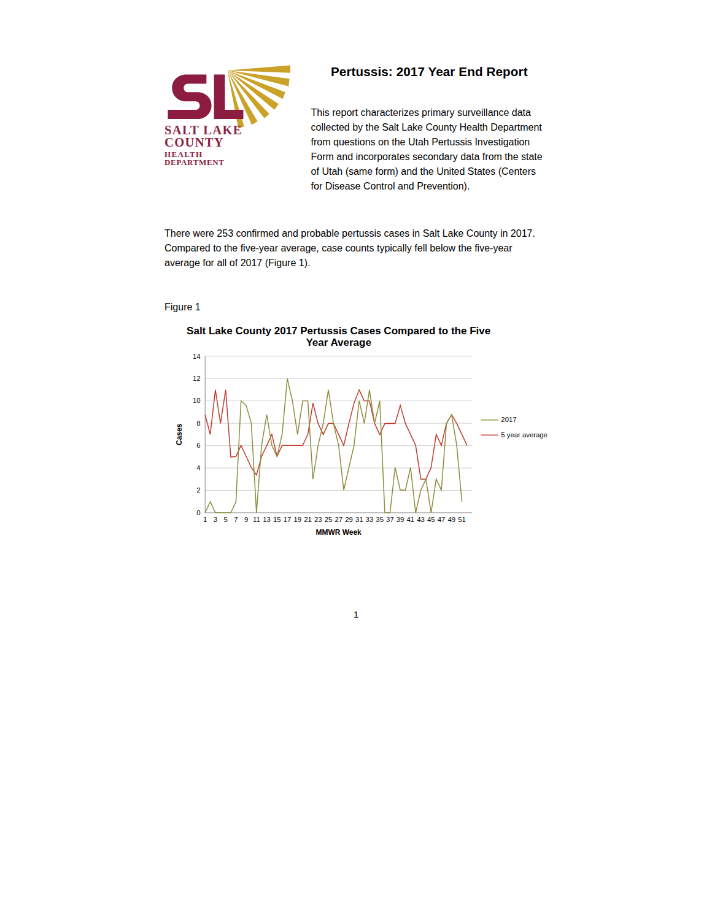SALT LAKE COUNTY HEALTH DEPARTMENT
Pertussis: 2017 Year End Report
This report characterizes primary surveillance data collected by the Salt Lake County Health Department from questions on the Utah Pertussis Investigation Form and incorporates secondary data from the state of Utah (same form) and the United States (Centers for Disease Control and Prevention).
There were 253 confirmed and probable pertussis cases in Salt Lake County in 2017. Compared to the five-year average, case counts typically fell below the five-year average for all of 2017 (Figure 1).
Figure 1
Salt Lake County 2017 Pertussis Cases Compared to the Five Year Average 14 12 10 8 6 4 2 0 Cases 1 3 5 7 9 11 13 15 17 19 21 23 25 27 29 31 33 35 37 39 41 43 45 47 49 51 MMWR Week 2017 5 year average
1